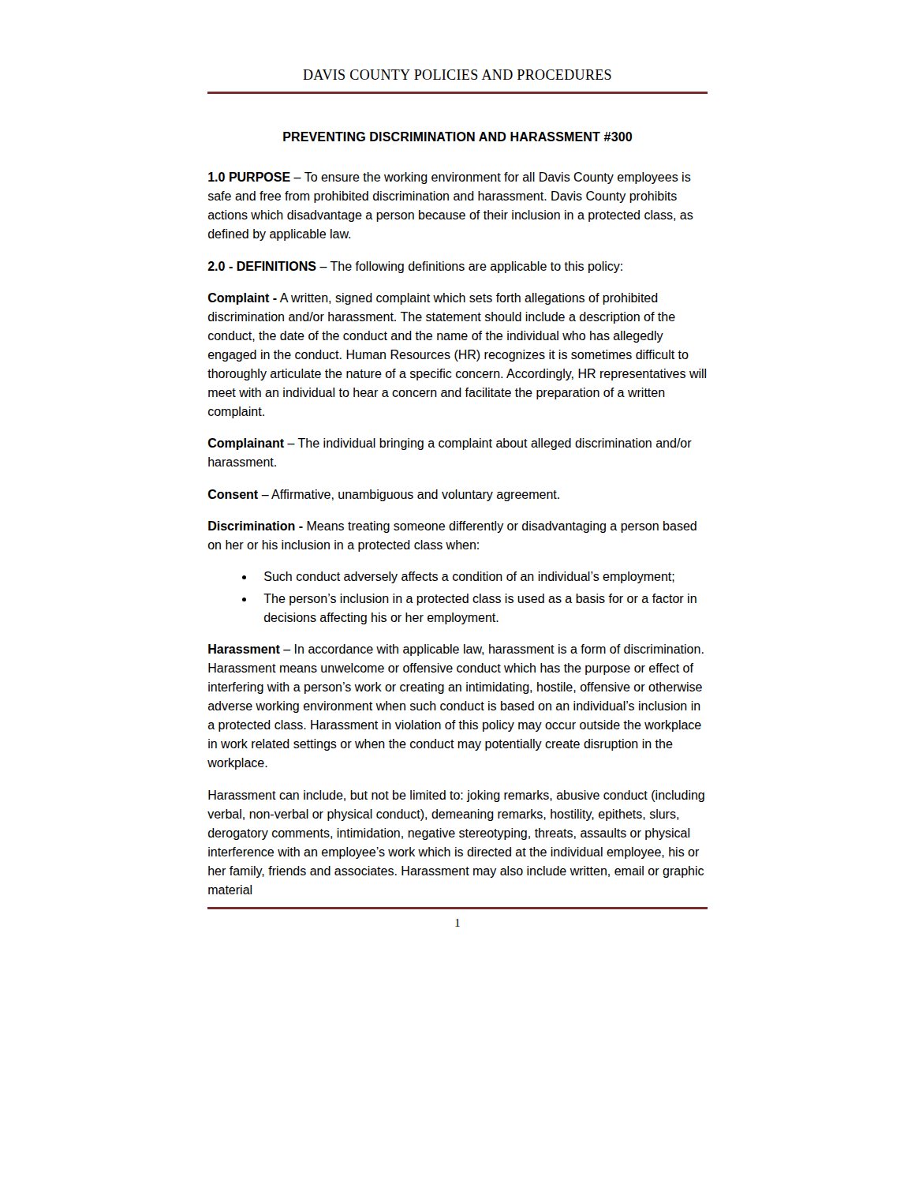DAVIS COUNTY POLICIES AND PROCEDURES
PREVENTING DISCRIMINATION AND HARASSMENT #300
1.0 PURPOSE – To ensure the working environment for all Davis County employees is safe and free from prohibited discrimination and harassment. Davis County prohibits actions which disadvantage a person because of their inclusion in a protected class, as defined by applicable law.
2.0 - DEFINITIONS – The following definitions are applicable to this policy:
Complaint - A written, signed complaint which sets forth allegations of prohibited discrimination and/or harassment. The statement should include a description of the conduct, the date of the conduct and the name of the individual who has allegedly engaged in the conduct. Human Resources (HR) recognizes it is sometimes difficult to thoroughly articulate the nature of a specific concern. Accordingly, HR representatives will meet with an individual to hear a concern and facilitate the preparation of a written complaint.
Complainant – The individual bringing a complaint about alleged discrimination and/or harassment.
Consent – Affirmative, unambiguous and voluntary agreement.
Discrimination - Means treating someone differently or disadvantaging a person based on her or his inclusion in a protected class when:
Such conduct adversely affects a condition of an individual’s employment;
The person’s inclusion in a protected class is used as a basis for or a factor in decisions affecting his or her employment.
Harassment – In accordance with applicable law, harassment is a form of discrimination. Harassment means unwelcome or offensive conduct which has the purpose or effect of interfering with a person’s work or creating an intimidating, hostile, offensive or otherwise adverse working environment when such conduct is based on an individual’s inclusion in a protected class. Harassment in violation of this policy may occur outside the workplace in work related settings or when the conduct may potentially create disruption in the workplace.
Harassment can include, but not be limited to: joking remarks, abusive conduct (including verbal, non-verbal or physical conduct), demeaning remarks, hostility, epithets, slurs, derogatory comments, intimidation, negative stereotyping, threats, assaults or physical interference with an employee’s work which is directed at the individual employee, his or her family, friends and associates. Harassment may also include written, email or graphic material
1